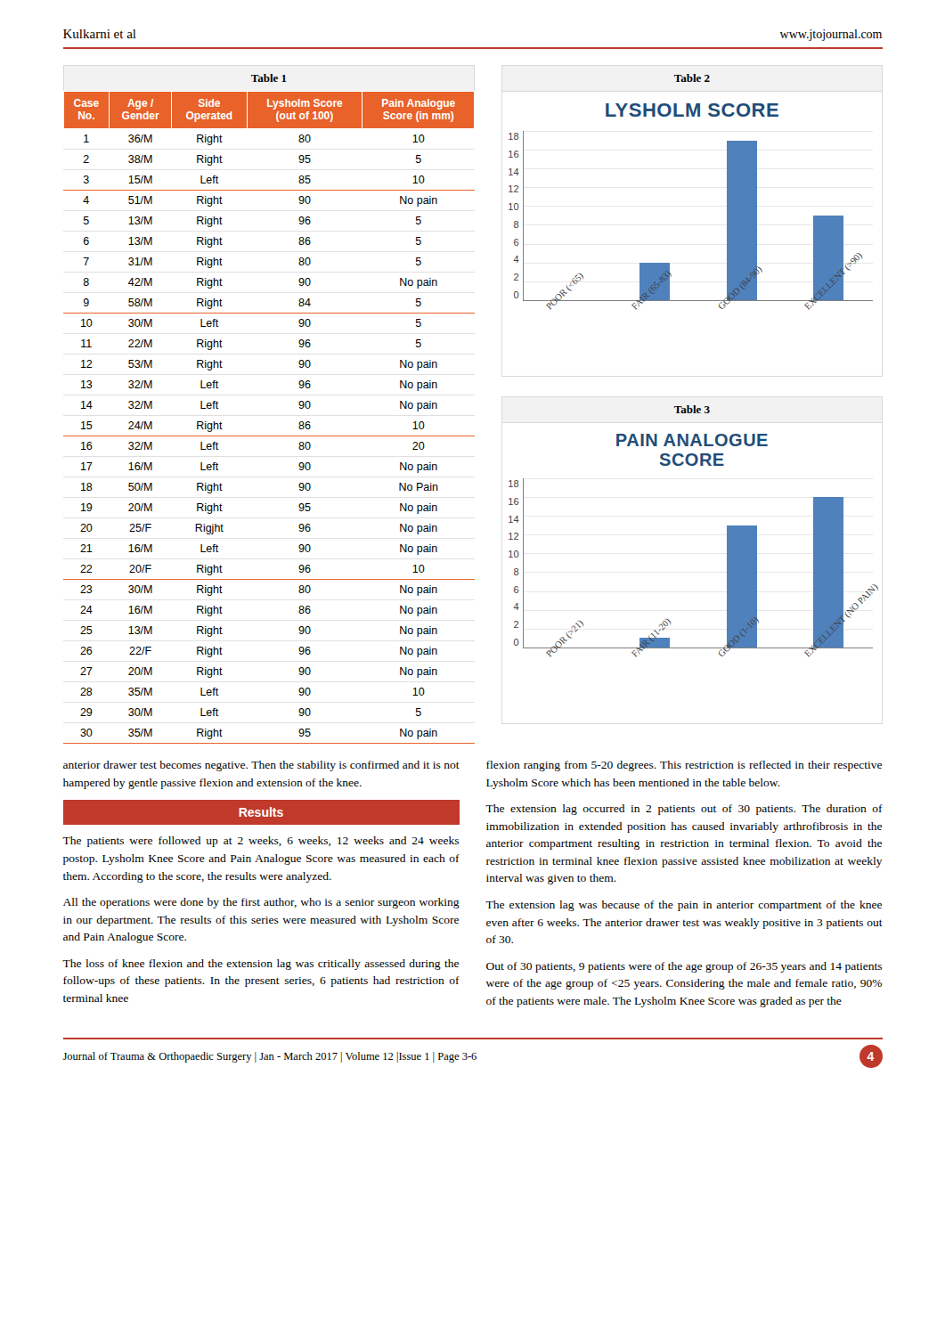Kulkarni et al
www.jtojournal.com
Table 1
| Case No. | Age / Gender | Side Operated | Lysholm Score (out of 100) | Pain Analogue Score (in mm) |
| --- | --- | --- | --- | --- |
| 1 | 36/M | Right | 80 | 10 |
| 2 | 38/M | Right | 95 | 5 |
| 3 | 15/M | Left | 85 | 10 |
| 4 | 51/M | Right | 90 | No pain |
| 5 | 13/M | Right | 96 | 5 |
| 6 | 13/M | Right | 86 | 5 |
| 7 | 31/M | Right | 80 | 5 |
| 8 | 42/M | Right | 90 | No pain |
| 9 | 58/M | Right | 84 | 5 |
| 10 | 30/M | Left | 90 | 5 |
| 11 | 22/M | Right | 96 | 5 |
| 12 | 53/M | Right | 90 | No pain |
| 13 | 32/M | Left | 96 | No pain |
| 14 | 32/M | Left | 90 | No pain |
| 15 | 24/M | Right | 86 | 10 |
| 16 | 32/M | Left | 80 | 20 |
| 17 | 16/M | Left | 90 | No pain |
| 18 | 50/M | Right | 90 | No Pain |
| 19 | 20/M | Right | 95 | No pain |
| 20 | 25/F | Rigjht | 96 | No pain |
| 21 | 16/M | Left | 90 | No pain |
| 22 | 20/F | Right | 96 | 10 |
| 23 | 30/M | Right | 80 | No pain |
| 24 | 16/M | Right | 86 | No pain |
| 25 | 13/M | Right | 90 | No pain |
| 26 | 22/F | Right | 96 | No pain |
| 27 | 20/M | Right | 90 | No pain |
| 28 | 35/M | Left | 90 | 10 |
| 29 | 30/M | Left | 90 | 5 |
| 30 | 35/M | Right | 95 | No pain |
Table 2
LYSHOLM SCORE
181614121086420
POOR (<65) FAIR (65-83) GOOD (84-90) EXCELLENT (>90)
Table 3
PAIN ANALOGUE
SCORE
181614121086420
POOR (>21) FAIR (11-20) GOOD (1-10) EXCELLENT (NO PAIN)
anterior drawer test becomes negative. Then the stability is confirmed and it is not hampered by gentle passive flexion and extension of the knee.
Results
The patients were followed up at 2 weeks, 6 weeks, 12 weeks and 24 weeks postop. Lysholm Knee Score and Pain Analogue Score was measured in each of them. According to the score, the results were analyzed.
All the operations were done by the first author, who is a senior surgeon working in our department. The results of this series were measured with Lysholm Score and Pain Analogue Score.
The loss of knee flexion and the extension lag was critically assessed during the follow-ups of these patients. In the present series, 6 patients had restriction of terminal knee
flexion ranging from 5-20 degrees. This restriction is reflected in their respective Lysholm Score which has been mentioned in the table below.
The extension lag occurred in 2 patients out of 30 patients. The duration of immobilization in extended position has caused invariably arthrofibrosis in the anterior compartment resulting in restriction in terminal flexion. To avoid the restriction in terminal knee flexion passive assisted knee mobilization at weekly interval was given to them.
The extension lag was because of the pain in anterior compartment of the knee even after 6 weeks. The anterior drawer test was weakly positive in 3 patients out of 30.
Out of 30 patients, 9 patients were of the age group of 26-35 years and 14 patients were of the age group of <25 years. Considering the male and female ratio, 90% of the patients were male. The Lysholm Knee Score was graded as per the
Journal of Trauma & Orthopaedic Surgery | Jan - March 2017 | Volume 12 |Issue 1 | Page 3-6
4